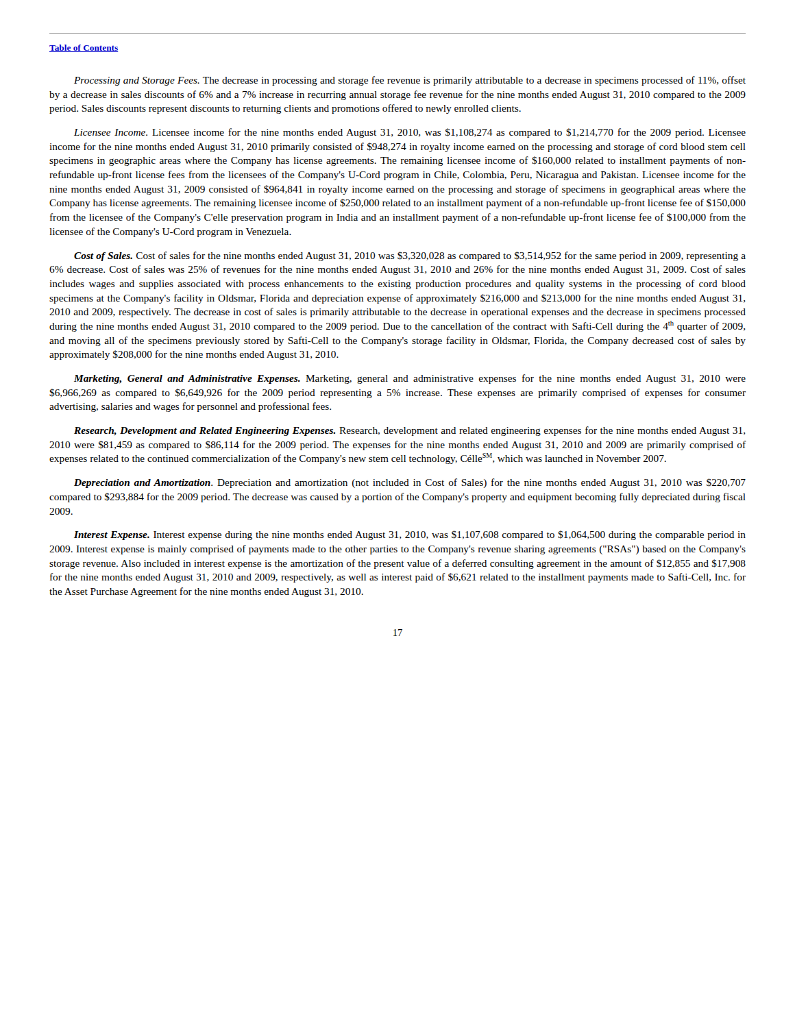Table of Contents
Processing and Storage Fees. The decrease in processing and storage fee revenue is primarily attributable to a decrease in specimens processed of 11%, offset by a decrease in sales discounts of 6% and a 7% increase in recurring annual storage fee revenue for the nine months ended August 31, 2010 compared to the 2009 period. Sales discounts represent discounts to returning clients and promotions offered to newly enrolled clients.
Licensee Income. Licensee income for the nine months ended August 31, 2010, was $1,108,274 as compared to $1,214,770 for the 2009 period. Licensee income for the nine months ended August 31, 2010 primarily consisted of $948,274 in royalty income earned on the processing and storage of cord blood stem cell specimens in geographic areas where the Company has license agreements. The remaining licensee income of $160,000 related to installment payments of non-refundable up-front license fees from the licensees of the Company's U-Cord program in Chile, Colombia, Peru, Nicaragua and Pakistan. Licensee income for the nine months ended August 31, 2009 consisted of $964,841 in royalty income earned on the processing and storage of specimens in geographical areas where the Company has license agreements. The remaining licensee income of $250,000 related to an installment payment of a non-refundable up-front license fee of $150,000 from the licensee of the Company's C'elle preservation program in India and an installment payment of a non-refundable up-front license fee of $100,000 from the licensee of the Company's U-Cord program in Venezuela.
Cost of Sales. Cost of sales for the nine months ended August 31, 2010 was $3,320,028 as compared to $3,514,952 for the same period in 2009, representing a 6% decrease. Cost of sales was 25% of revenues for the nine months ended August 31, 2010 and 26% for the nine months ended August 31, 2009. Cost of sales includes wages and supplies associated with process enhancements to the existing production procedures and quality systems in the processing of cord blood specimens at the Company's facility in Oldsmar, Florida and depreciation expense of approximately $216,000 and $213,000 for the nine months ended August 31, 2010 and 2009, respectively. The decrease in cost of sales is primarily attributable to the decrease in operational expenses and the decrease in specimens processed during the nine months ended August 31, 2010 compared to the 2009 period. Due to the cancellation of the contract with Safti-Cell during the 4th quarter of 2009, and moving all of the specimens previously stored by Safti-Cell to the Company's storage facility in Oldsmar, Florida, the Company decreased cost of sales by approximately $208,000 for the nine months ended August 31, 2010.
Marketing, General and Administrative Expenses. Marketing, general and administrative expenses for the nine months ended August 31, 2010 were $6,966,269 as compared to $6,649,926 for the 2009 period representing a 5% increase. These expenses are primarily comprised of expenses for consumer advertising, salaries and wages for personnel and professional fees.
Research, Development and Related Engineering Expenses. Research, development and related engineering expenses for the nine months ended August 31, 2010 were $81,459 as compared to $86,114 for the 2009 period. The expenses for the nine months ended August 31, 2010 and 2009 are primarily comprised of expenses related to the continued commercialization of the Company's new stem cell technology, CélleSM, which was launched in November 2007.
Depreciation and Amortization. Depreciation and amortization (not included in Cost of Sales) for the nine months ended August 31, 2010 was $220,707 compared to $293,884 for the 2009 period. The decrease was caused by a portion of the Company's property and equipment becoming fully depreciated during fiscal 2009.
Interest Expense. Interest expense during the nine months ended August 31, 2010, was $1,107,608 compared to $1,064,500 during the comparable period in 2009. Interest expense is mainly comprised of payments made to the other parties to the Company's revenue sharing agreements ("RSAs") based on the Company's storage revenue. Also included in interest expense is the amortization of the present value of a deferred consulting agreement in the amount of $12,855 and $17,908 for the nine months ended August 31, 2010 and 2009, respectively, as well as interest paid of $6,621 related to the installment payments made to Safti-Cell, Inc. for the Asset Purchase Agreement for the nine months ended August 31, 2010.
17